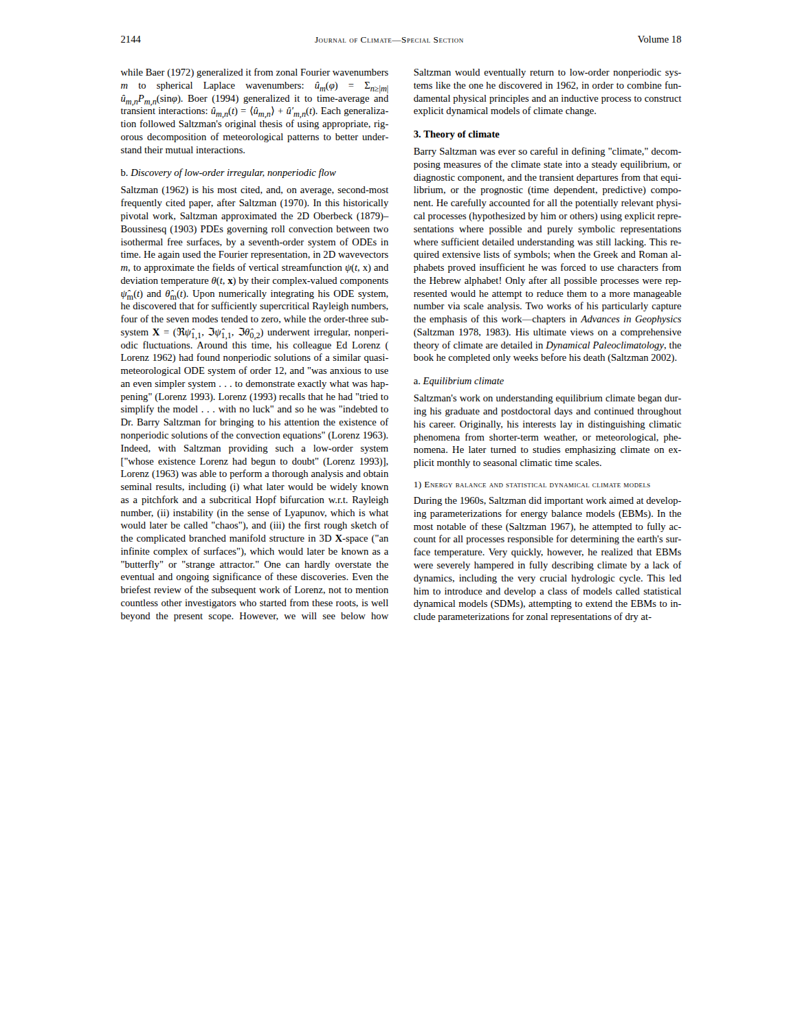2144 Journal of Climate—Special Section Volume 18
while Baer (1972) generalized it from zonal Fourier wavenumbers m to spherical Laplace wavenumbers: ûm(φ) = Σn≥|m| ûm,nPm,n(sinφ). Boer (1994) generalized it to time-average and transient interactions: ûm,n(t) = ⟨ûm,n⟩ + û′m,n(t). Each generalization followed Saltzman's original thesis of using appropriate, rigorous decomposition of meteorological patterns to better understand their mutual interactions.
b. Discovery of low-order irregular, nonperiodic flow
Saltzman (1962) is his most cited, and, on average, second-most frequently cited paper, after Saltzman (1970). In this historically pivotal work, Saltzman approximated the 2D Oberbeck (1879)–Boussinesq (1903) PDEs governing roll convection between two isothermal free surfaces, by a seventh-order system of ODEs in time. He again used the Fourier representation, in 2D wavevectors m, to approximate the fields of vertical streamfunction ψ(t, x) and deviation temperature θ(t, x) by their complex-valued components ψ̂m(t) and θ̂m(t). Upon numerically integrating his ODE system, he discovered that for sufficiently supercritical Rayleigh numbers, four of the seven modes tended to zero, while the order-three subsystem X = (ℜψ̂1,1, ℑψ̂1,1, ℑθ̂0,2) underwent irregular, nonperiodic fluctuations. Around this time, his colleague Ed Lorenz ( Lorenz 1962) had found nonperiodic solutions of a similar quasi-meteorological ODE system of order 12, and "was anxious to use an even simpler system . . . to demonstrate exactly what was happening" (Lorenz 1993). Lorenz (1993) recalls that he had "tried to simplify the model . . . with no luck" and so he was "indebted to Dr. Barry Saltzman for bringing to his attention the existence of nonperiodic solutions of the convection equations" (Lorenz 1963). Indeed, with Saltzman providing such a low-order system ["whose existence Lorenz had begun to doubt" (Lorenz 1993)], Lorenz (1963) was able to perform a thorough analysis and obtain seminal results, including (i) what later would be widely known as a pitchfork and a subcritical Hopf bifurcation w.r.t. Rayleigh number, (ii) instability (in the sense of Lyapunov, which is what would later be called "chaos"), and (iii) the first rough sketch of the complicated branched manifold structure in 3D X-space ("an infinite complex of surfaces"), which would later be known as a "butterfly" or "strange attractor." One can hardly overstate the eventual and ongoing significance of these discoveries. Even the briefest review of the subsequent work of Lorenz, not to mention countless other investigators who started from these roots, is well beyond the present scope. However, we will see below how Saltzman would eventually return to low-order nonperiodic systems like the one he discovered in 1962, in order to combine fundamental physical principles and an inductive process to construct explicit dynamical models of climate change.
3. Theory of climate
Barry Saltzman was ever so careful in defining "climate," decomposing measures of the climate state into a steady equilibrium, or diagnostic component, and the transient departures from that equilibrium, or the prognostic (time dependent, predictive) component. He carefully accounted for all the potentially relevant physical processes (hypothesized by him or others) using explicit representations where possible and purely symbolic representations where sufficient detailed understanding was still lacking. This required extensive lists of symbols; when the Greek and Roman alphabets proved insufficient he was forced to use characters from the Hebrew alphabet! Only after all possible processes were represented would he attempt to reduce them to a more manageable number via scale analysis. Two works of his particularly capture the emphasis of this work—chapters in Advances in Geophysics (Saltzman 1978, 1983). His ultimate views on a comprehensive theory of climate are detailed in Dynamical Paleoclimatology, the book he completed only weeks before his death (Saltzman 2002).
a. Equilibrium climate
Saltzman's work on understanding equilibrium climate began during his graduate and postdoctoral days and continued throughout his career. Originally, his interests lay in distinguishing climatic phenomena from shorter-term weather, or meteorological, phenomena. He later turned to studies emphasizing climate on explicit monthly to seasonal climatic time scales.
1) Energy balance and statistical dynamical climate models
During the 1960s, Saltzman did important work aimed at developing parameterizations for energy balance models (EBMs). In the most notable of these (Saltzman 1967), he attempted to fully account for all processes responsible for determining the earth's surface temperature. Very quickly, however, he realized that EBMs were severely hampered in fully describing climate by a lack of dynamics, including the very crucial hydrologic cycle. This led him to introduce and develop a class of models called statistical dynamical models (SDMs), attempting to extend the EBMs to include parameterizations for zonal representations of dry at-